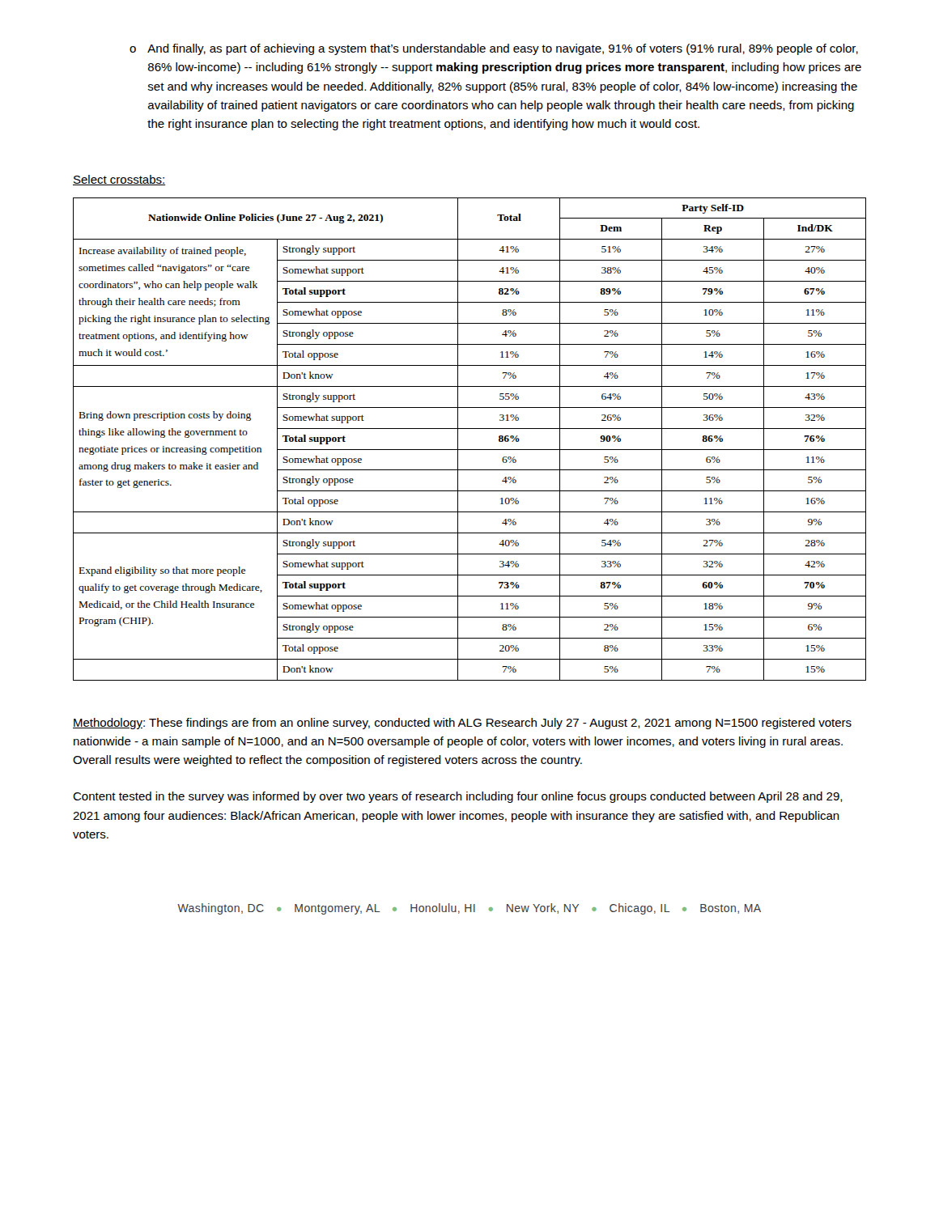o
And finally, as part of achieving a system that’s understandable and easy to navigate, 91% of voters (91% rural, 89% people of color, 86% low-income) -- including 61% strongly -- support making prescription drug prices more transparent, including how prices are set and why increases would be needed. Additionally, 82% support (85% rural, 83% people of color, 84% low-income) increasing the availability of trained patient navigators or care coordinators who can help people walk through their health care needs, from picking the right insurance plan to selecting the right treatment options, and identifying how much it would cost.
Select crosstabs:
| Nationwide Online Policies (June 27 - Aug 2, 2021) | Total | Party Self-ID |
| --- | --- | --- |
| Dem | Rep | Ind/DK |
| Increase availability of trained people, sometimes called “navigators” or “care coordinators”, who can help people walk through their health care needs; from picking the right insurance plan to selecting treatment options, and identifying how much it would cost.’ | Strongly support | 41% | 51% | 34% | 27% |
| Somewhat support | 41% | 38% | 45% | 40% |
| Total support | 82% | 89% | 79% | 67% |
| Somewhat oppose | 8% | 5% | 10% | 11% |
| Strongly oppose | 4% | 2% | 5% | 5% |
| Total oppose | 11% | 7% | 14% | 16% |
| | Don't know | 7% | 4% | 7% | 17% |
| Bring down prescription costs by doing things like allowing the government to negotiate prices or increasing competition among drug makers to make it easier and faster to get generics. | Strongly support | 55% | 64% | 50% | 43% |
| Somewhat support | 31% | 26% | 36% | 32% |
| Total support | 86% | 90% | 86% | 76% |
| Somewhat oppose | 6% | 5% | 6% | 11% |
| Strongly oppose | 4% | 2% | 5% | 5% |
| Total oppose | 10% | 7% | 11% | 16% |
| | Don't know | 4% | 4% | 3% | 9% |
| Expand eligibility so that more people qualify to get coverage through Medicare, Medicaid, or the Child Health Insurance Program (CHIP). | Strongly support | 40% | 54% | 27% | 28% |
| Somewhat support | 34% | 33% | 32% | 42% |
| Total support | 73% | 87% | 60% | 70% |
| Somewhat oppose | 11% | 5% | 18% | 9% |
| Strongly oppose | 8% | 2% | 15% | 6% |
| Total oppose | 20% | 8% | 33% | 15% |
| | Don't know | 7% | 5% | 7% | 15% |
Methodology: These findings are from an online survey, conducted with ALG Research July 27 - August 2, 2021 among N=1500 registered voters nationwide - a main sample of N=1000, and an N=500 oversample of people of color, voters with lower incomes, and voters living in rural areas. Overall results were weighted to reflect the composition of registered voters across the country.
Content tested in the survey was informed by over two years of research including four online focus groups conducted between April 28 and 29, 2021 among four audiences: Black/African American, people with lower incomes, people with insurance they are satisfied with, and Republican voters.
Washington, DC ● Montgomery, AL ● Honolulu, HI ● New York, NY ● Chicago, IL ● Boston, MA